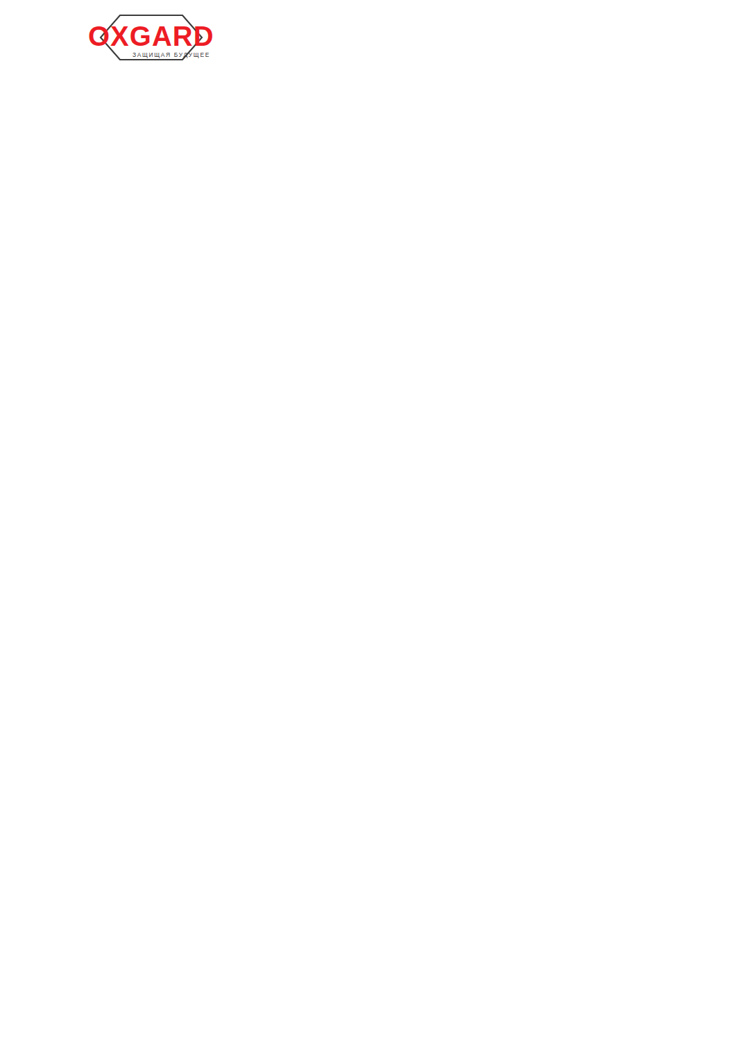OXGARD — Защищая будущее OXGARD ЗАЩИЩАЯ БУДУЩЕЕ